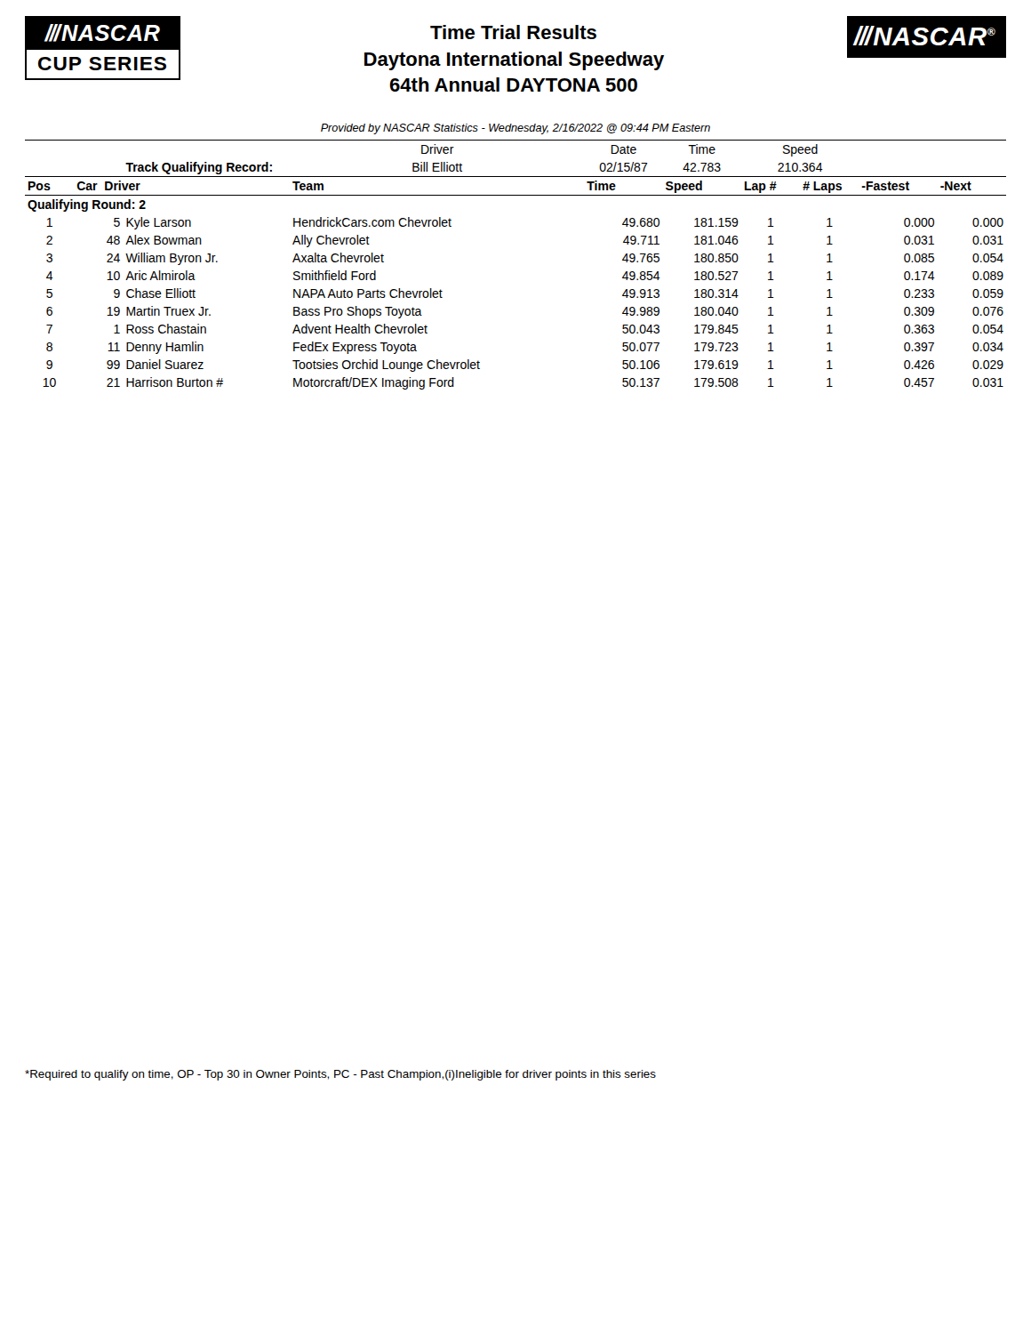///NASCAR
CUP SERIES
Time Trial Results
Daytona International Speedway
64th Annual DAYTONA 500
///NASCAR®
Provided by NASCAR Statistics - Wednesday, 2/16/2022 @ 09:44 PM Eastern
| | | Driver | Date | Time | Speed | |
| | Track Qualifying Record: | Bill Elliott | 02/15/87 | 42.783 | 210.364 | |
| Pos | Car Driver | Team | Time | Speed | Lap # | # Laps | -Fastest | -Next |
| Qualifying Round: 2 |
| 1 | 5 | Kyle Larson | HendrickCars.com Chevrolet | 49.680 | 181.159 | 1 | 1 | 0.000 | 0.000 |
| 2 | 48 | Alex Bowman | Ally Chevrolet | 49.711 | 181.046 | 1 | 1 | 0.031 | 0.031 |
| 3 | 24 | William Byron Jr. | Axalta Chevrolet | 49.765 | 180.850 | 1 | 1 | 0.085 | 0.054 |
| 4 | 10 | Aric Almirola | Smithfield Ford | 49.854 | 180.527 | 1 | 1 | 0.174 | 0.089 |
| 5 | 9 | Chase Elliott | NAPA Auto Parts Chevrolet | 49.913 | 180.314 | 1 | 1 | 0.233 | 0.059 |
| 6 | 19 | Martin Truex Jr. | Bass Pro Shops Toyota | 49.989 | 180.040 | 1 | 1 | 0.309 | 0.076 |
| 7 | 1 | Ross Chastain | Advent Health Chevrolet | 50.043 | 179.845 | 1 | 1 | 0.363 | 0.054 |
| 8 | 11 | Denny Hamlin | FedEx Express Toyota | 50.077 | 179.723 | 1 | 1 | 0.397 | 0.034 |
| 9 | 99 | Daniel Suarez | Tootsies Orchid Lounge Chevrolet | 50.106 | 179.619 | 1 | 1 | 0.426 | 0.029 |
| 10 | 21 | Harrison Burton # | Motorcraft/DEX Imaging Ford | 50.137 | 179.508 | 1 | 1 | 0.457 | 0.031 |
*Required to qualify on time, OP - Top 30 in Owner Points, PC - Past Champion,(i)Ineligible for driver points in this series